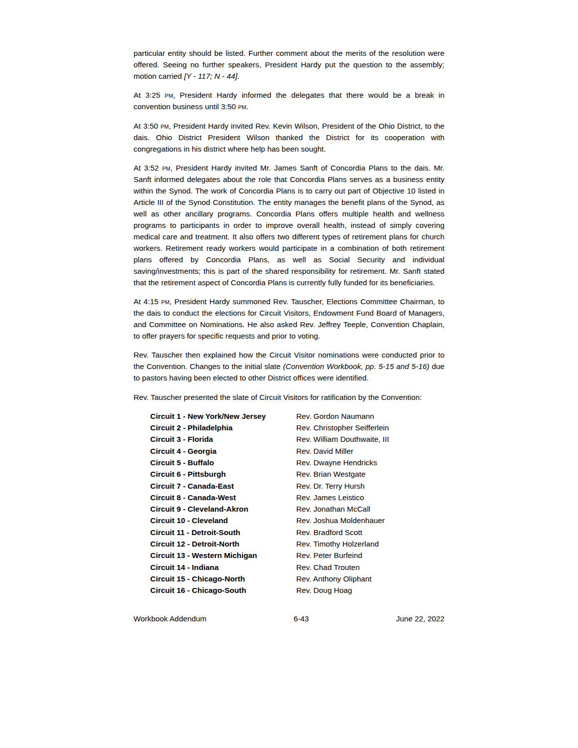particular entity should be listed. Further comment about the merits of the resolution were offered. Seeing no further speakers, President Hardy put the question to the assembly; motion carried [Y - 117; N - 44].
At 3:25 pm, President Hardy informed the delegates that there would be a break in convention business until 3:50 pm.
At 3:50 pm, President Hardy invited Rev. Kevin Wilson, President of the Ohio District, to the dais. Ohio District President Wilson thanked the District for its cooperation with congregations in his district where help has been sought.
At 3:52 pm, President Hardy invited Mr. James Sanft of Concordia Plans to the dais. Mr. Sanft informed delegates about the role that Concordia Plans serves as a business entity within the Synod. The work of Concordia Plans is to carry out part of Objective 10 listed in Article III of the Synod Constitution. The entity manages the benefit plans of the Synod, as well as other ancillary programs. Concordia Plans offers multiple health and wellness programs to participants in order to improve overall health, instead of simply covering medical care and treatment. It also offers two different types of retirement plans for church workers. Retirement ready workers would participate in a combination of both retirement plans offered by Concordia Plans, as well as Social Security and individual saving/investments; this is part of the shared responsibility for retirement. Mr. Sanft stated that the retirement aspect of Concordia Plans is currently fully funded for its beneficiaries.
At 4:15 pm, President Hardy summoned Rev. Tauscher, Elections Committee Chairman, to the dais to conduct the elections for Circuit Visitors, Endowment Fund Board of Managers, and Committee on Nominations. He also asked Rev. Jeffrey Teeple, Convention Chaplain, to offer prayers for specific requests and prior to voting.
Rev. Tauscher then explained how the Circuit Visitor nominations were conducted prior to the Convention. Changes to the initial slate (Convention Workbook, pp. 5-15 and 5-16) due to pastors having been elected to other District offices were identified.
Rev. Tauscher presented the slate of Circuit Visitors for ratification by the Convention:
Circuit 1 - New York/New Jersey Rev. Gordon Naumann
Circuit 2 - Philadelphia Rev. Christopher Seifferlein
Circuit 3 - Florida Rev. William Douthwaite, III
Circuit 4 - Georgia Rev. David Miller
Circuit 5 - Buffalo Rev. Dwayne Hendricks
Circuit 6 - Pittsburgh Rev. Brian Westgate
Circuit 7 - Canada-East Rev. Dr. Terry Hursh
Circuit 8 - Canada-West Rev. James Leistico
Circuit 9 - Cleveland-Akron Rev. Jonathan McCall
Circuit 10 - Cleveland Rev. Joshua Moldenhauer
Circuit 11 - Detroit-South Rev. Bradford Scott
Circuit 12 - Detroit-North Rev. Timothy Holzerland
Circuit 13 - Western Michigan Rev. Peter Burfeind
Circuit 14 - Indiana Rev. Chad Trouten
Circuit 15 - Chicago-North Rev. Anthony Oliphant
Circuit 16 - Chicago-South Rev. Doug Hoag
Workbook Addendum 6-43 June 22, 2022